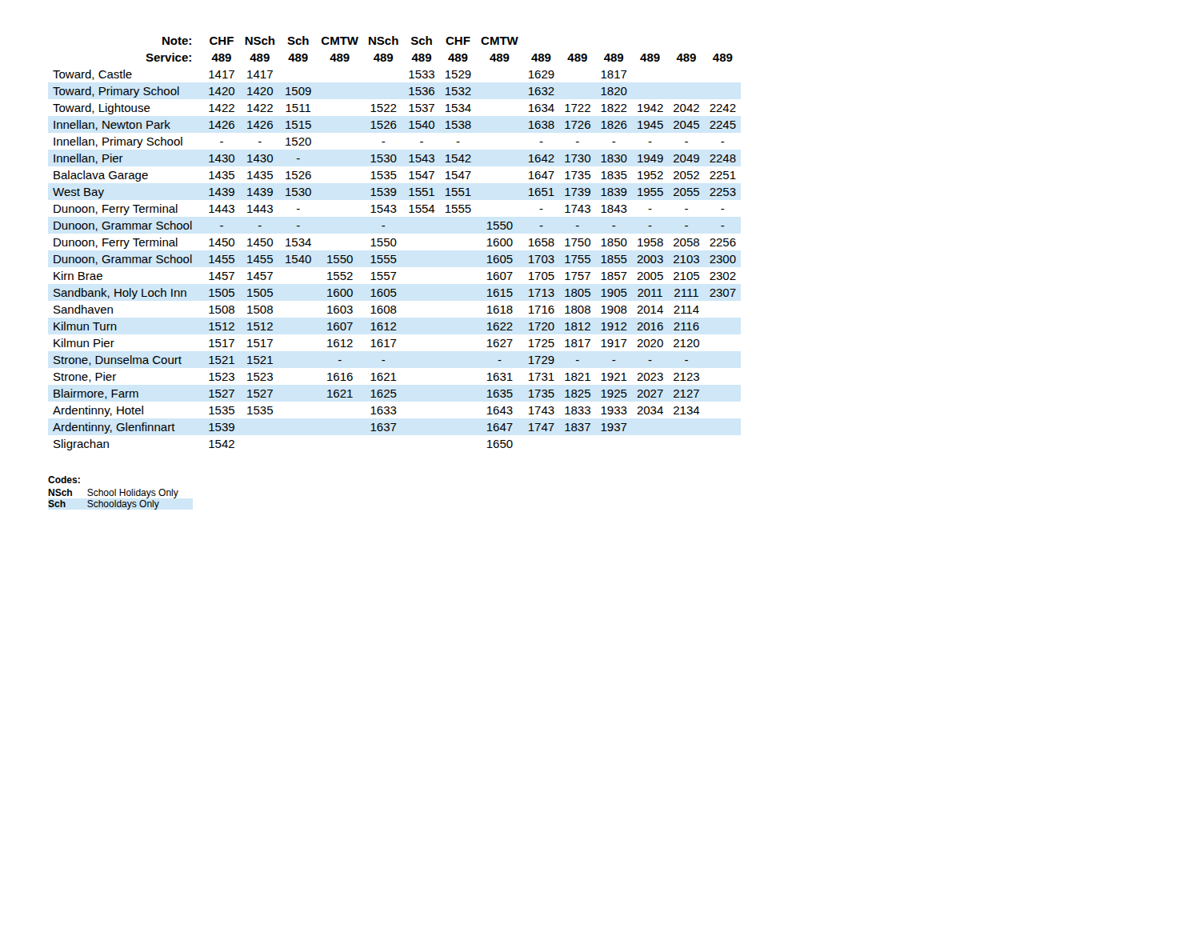| Note: | CHF | NSch | Sch | CMTW | NSch | Sch | CHF | CMTW | | | | | | |
| --- | --- | --- | --- | --- | --- | --- | --- | --- | --- | --- | --- | --- | --- | --- |
| Service: | 489 | 489 | 489 | 489 | 489 | 489 | 489 | 489 | 489 | 489 | 489 | 489 | 489 | 489 |
| Toward, Castle | 1417 | 1417 | | | | 1533 | 1529 | | 1629 | | 1817 | | | |
| Toward, Primary School | 1420 | 1420 | 1509 | | | 1536 | 1532 | | 1632 | | 1820 | | | |
| Toward, Lightouse | 1422 | 1422 | 1511 | | 1522 | 1537 | 1534 | | 1634 | 1722 | 1822 | 1942 | 2042 | 2242 |
| Innellan, Newton Park | 1426 | 1426 | 1515 | | 1526 | 1540 | 1538 | | 1638 | 1726 | 1826 | 1945 | 2045 | 2245 |
| Innellan, Primary School | - | - | 1520 | | - | - | - | | - | - | - | - | - | - |
| Innellan, Pier | 1430 | 1430 | - | | 1530 | 1543 | 1542 | | 1642 | 1730 | 1830 | 1949 | 2049 | 2248 |
| Balaclava Garage | 1435 | 1435 | 1526 | | 1535 | 1547 | 1547 | | 1647 | 1735 | 1835 | 1952 | 2052 | 2251 |
| West Bay | 1439 | 1439 | 1530 | | 1539 | 1551 | 1551 | | 1651 | 1739 | 1839 | 1955 | 2055 | 2253 |
| Dunoon, Ferry Terminal | 1443 | 1443 | - | | 1543 | 1554 | 1555 | | - | 1743 | 1843 | - | - | - |
| Dunoon, Grammar School | - | - | - | | - | | | 1550 | - | - | - | - | - | - |
| Dunoon, Ferry Terminal | 1450 | 1450 | 1534 | | 1550 | | | 1600 | 1658 | 1750 | 1850 | 1958 | 2058 | 2256 |
| Dunoon, Grammar School | 1455 | 1455 | 1540 | 1550 | 1555 | | | 1605 | 1703 | 1755 | 1855 | 2003 | 2103 | 2300 |
| Kirn Brae | 1457 | 1457 | | 1552 | 1557 | | | 1607 | 1705 | 1757 | 1857 | 2005 | 2105 | 2302 |
| Sandbank, Holy Loch Inn | 1505 | 1505 | | 1600 | 1605 | | | 1615 | 1713 | 1805 | 1905 | 2011 | 2111 | 2307 |
| Sandhaven | 1508 | 1508 | | 1603 | 1608 | | | 1618 | 1716 | 1808 | 1908 | 2014 | 2114 | |
| Kilmun Turn | 1512 | 1512 | | 1607 | 1612 | | | 1622 | 1720 | 1812 | 1912 | 2016 | 2116 | |
| Kilmun Pier | 1517 | 1517 | | 1612 | 1617 | | | 1627 | 1725 | 1817 | 1917 | 2020 | 2120 | |
| Strone, Dunselma Court | 1521 | 1521 | | - | - | | | - | 1729 | - | - | - | - | |
| Strone, Pier | 1523 | 1523 | | 1616 | 1621 | | | 1631 | 1731 | 1821 | 1921 | 2023 | 2123 | |
| Blairmore, Farm | 1527 | 1527 | | 1621 | 1625 | | | 1635 | 1735 | 1825 | 1925 | 2027 | 2127 | |
| Ardentinny, Hotel | 1535 | 1535 | | | 1633 | | | 1643 | 1743 | 1833 | 1933 | 2034 | 2134 | |
| Ardentinny, Glenfinnart | 1539 | | | | 1637 | | | 1647 | 1747 | 1837 | 1937 | | | |
| Sligrachan | 1542 | | | | | | | 1650 | | | | | | |
Codes:
| NSch | School Holidays Only |
| Sch | Schooldays Only |